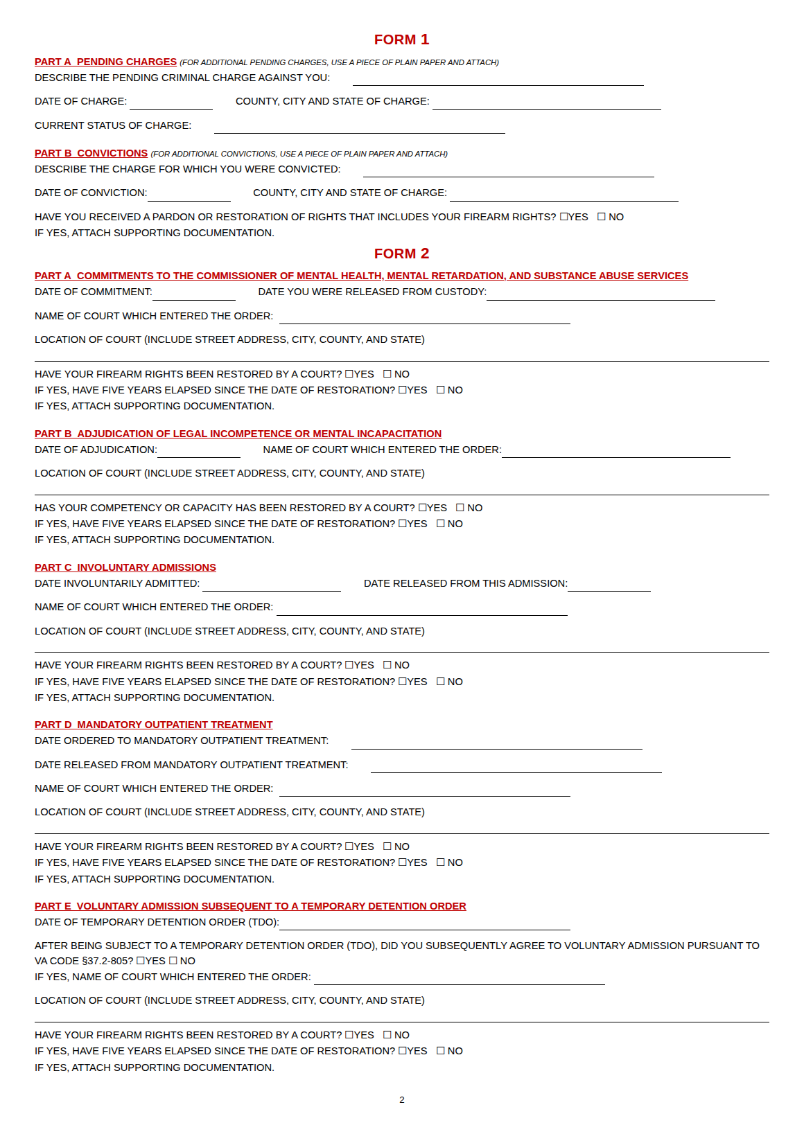FORM 1
PART A PENDING CHARGES (FOR ADDITIONAL PENDING CHARGES, USE A PIECE OF PLAIN PAPER AND ATTACH)
DESCRIBE THE PENDING CRIMINAL CHARGE AGAINST YOU:
DATE OF CHARGE: COUNTY, CITY AND STATE OF CHARGE:
CURRENT STATUS OF CHARGE:
PART B CONVICTIONS (FOR ADDITIONAL CONVICTIONS, USE A PIECE OF PLAIN PAPER AND ATTACH)
DESCRIBE THE CHARGE FOR WHICH YOU WERE CONVICTED:
DATE OF CONVICTION: COUNTY, CITY AND STATE OF CHARGE:
HAVE YOU RECEIVED A PARDON OR RESTORATION OF RIGHTS THAT INCLUDES YOUR FIREARM RIGHTS? ☐YES ☐ NO
IF YES, ATTACH SUPPORTING DOCUMENTATION.
FORM 2
PART A COMMITMENTS TO THE COMMISSIONER OF MENTAL HEALTH, MENTAL RETARDATION, AND SUBSTANCE ABUSE SERVICES
DATE OF COMMITMENT: DATE YOU WERE RELEASED FROM CUSTODY:
NAME OF COURT WHICH ENTERED THE ORDER:
LOCATION OF COURT (INCLUDE STREET ADDRESS, CITY, COUNTY, AND STATE)
HAVE YOUR FIREARM RIGHTS BEEN RESTORED BY A COURT? ☐YES ☐ NO
IF YES, HAVE FIVE YEARS ELAPSED SINCE THE DATE OF RESTORATION? ☐YES ☐ NO
IF YES, ATTACH SUPPORTING DOCUMENTATION.
PART B ADJUDICATION OF LEGAL INCOMPETENCE OR MENTAL INCAPACITATION
DATE OF ADJUDICATION: NAME OF COURT WHICH ENTERED THE ORDER:
LOCATION OF COURT (INCLUDE STREET ADDRESS, CITY, COUNTY, AND STATE)
HAS YOUR COMPETENCY OR CAPACITY HAS BEEN RESTORED BY A COURT? ☐YES ☐ NO
IF YES, HAVE FIVE YEARS ELAPSED SINCE THE DATE OF RESTORATION? ☐YES ☐ NO
IF YES, ATTACH SUPPORTING DOCUMENTATION.
PART C INVOLUNTARY ADMISSIONS
DATE INVOLUNTARILY ADMITTED: DATE RELEASED FROM THIS ADMISSION:
NAME OF COURT WHICH ENTERED THE ORDER:
LOCATION OF COURT (INCLUDE STREET ADDRESS, CITY, COUNTY, AND STATE)
HAVE YOUR FIREARM RIGHTS BEEN RESTORED BY A COURT? ☐YES ☐ NO
IF YES, HAVE FIVE YEARS ELAPSED SINCE THE DATE OF RESTORATION? ☐YES ☐ NO
IF YES, ATTACH SUPPORTING DOCUMENTATION.
PART D MANDATORY OUTPATIENT TREATMENT
DATE ORDERED TO MANDATORY OUTPATIENT TREATMENT:
DATE RELEASED FROM MANDATORY OUTPATIENT TREATMENT:
NAME OF COURT WHICH ENTERED THE ORDER:
LOCATION OF COURT (INCLUDE STREET ADDRESS, CITY, COUNTY, AND STATE)
HAVE YOUR FIREARM RIGHTS BEEN RESTORED BY A COURT? ☐YES ☐ NO
IF YES, HAVE FIVE YEARS ELAPSED SINCE THE DATE OF RESTORATION? ☐YES ☐ NO
IF YES, ATTACH SUPPORTING DOCUMENTATION.
PART E VOLUNTARY ADMISSION SUBSEQUENT TO A TEMPORARY DETENTION ORDER
DATE OF TEMPORARY DETENTION ORDER (TDO):
AFTER BEING SUBJECT TO A TEMPORARY DETENTION ORDER (TDO), DID YOU SUBSEQUENTLY AGREE TO VOLUNTARY ADMISSION PURSUANT TO VA CODE §37.2-805? ☐YES ☐ NO
IF YES, NAME OF COURT WHICH ENTERED THE ORDER:
LOCATION OF COURT (INCLUDE STREET ADDRESS, CITY, COUNTY, AND STATE)
HAVE YOUR FIREARM RIGHTS BEEN RESTORED BY A COURT? ☐YES ☐ NO
IF YES, HAVE FIVE YEARS ELAPSED SINCE THE DATE OF RESTORATION? ☐YES ☐ NO
IF YES, ATTACH SUPPORTING DOCUMENTATION.
2